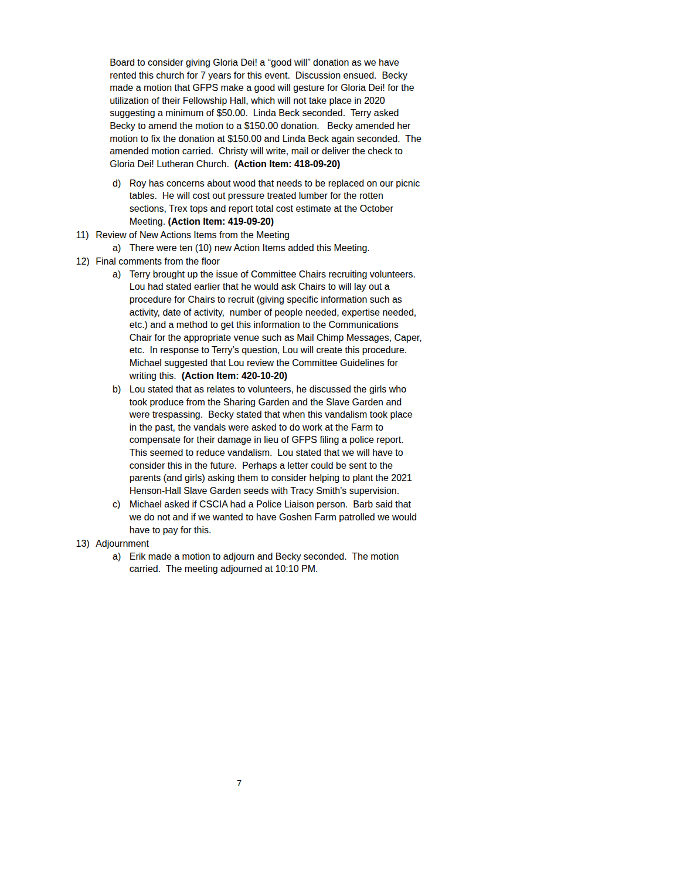Board to consider giving Gloria Dei! a “good will” donation as we have rented this church for 7 years for this event. Discussion ensued. Becky made a motion that GFPS make a good will gesture for Gloria Dei! for the utilization of their Fellowship Hall, which will not take place in 2020 suggesting a minimum of $50.00. Linda Beck seconded. Terry asked Becky to amend the motion to a $150.00 donation. Becky amended her motion to fix the donation at $150.00 and Linda Beck again seconded. The amended motion carried. Christy will write, mail or deliver the check to Gloria Dei! Lutheran Church. (Action Item: 418-09-20)
d) Roy has concerns about wood that needs to be replaced on our picnic tables. He will cost out pressure treated lumber for the rotten sections, Trex tops and report total cost estimate at the October Meeting. (Action Item: 419-09-20)
11) Review of New Actions Items from the Meeting
a) There were ten (10) new Action Items added this Meeting.
12) Final comments from the floor
a) Terry brought up the issue of Committee Chairs recruiting volunteers. Lou had stated earlier that he would ask Chairs to will lay out a procedure for Chairs to recruit (giving specific information such as activity, date of activity, number of people needed, expertise needed, etc.) and a method to get this information to the Communications Chair for the appropriate venue such as Mail Chimp Messages, Caper, etc. In response to Terry’s question, Lou will create this procedure. Michael suggested that Lou review the Committee Guidelines for writing this. (Action Item: 420-10-20)
b) Lou stated that as relates to volunteers, he discussed the girls who took produce from the Sharing Garden and the Slave Garden and were trespassing. Becky stated that when this vandalism took place in the past, the vandals were asked to do work at the Farm to compensate for their damage in lieu of GFPS filing a police report. This seemed to reduce vandalism. Lou stated that we will have to consider this in the future. Perhaps a letter could be sent to the parents (and girls) asking them to consider helping to plant the 2021 Henson-Hall Slave Garden seeds with Tracy Smith’s supervision.
c) Michael asked if CSCIA had a Police Liaison person. Barb said that we do not and if we wanted to have Goshen Farm patrolled we would have to pay for this.
13) Adjournment
a) Erik made a motion to adjourn and Becky seconded. The motion carried. The meeting adjourned at 10:10 PM.
7